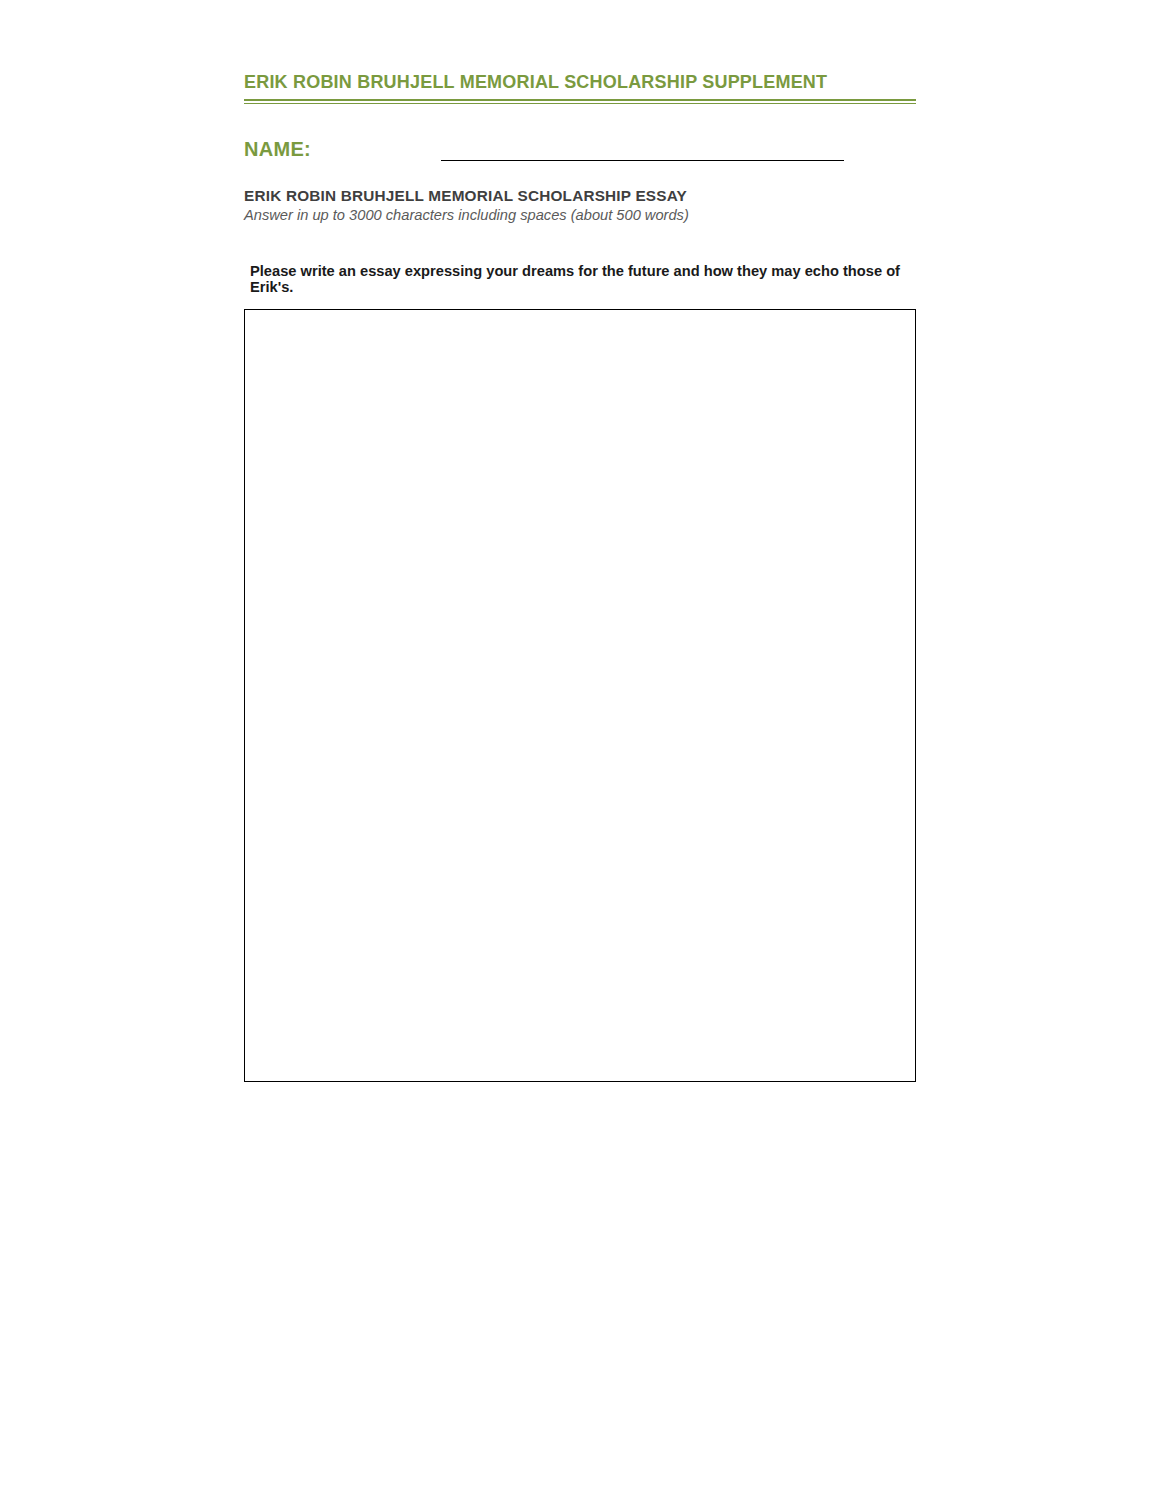ERIK ROBIN BRUHJELL MEMORIAL SCHOLARSHIP SUPPLEMENT
NAME:
ERIK ROBIN BRUHJELL MEMORIAL SCHOLARSHIP ESSAY
Answer in up to 3000 characters including spaces (about 500 words)
Please write an essay expressing your dreams for the future and how they may echo those of Erik's.